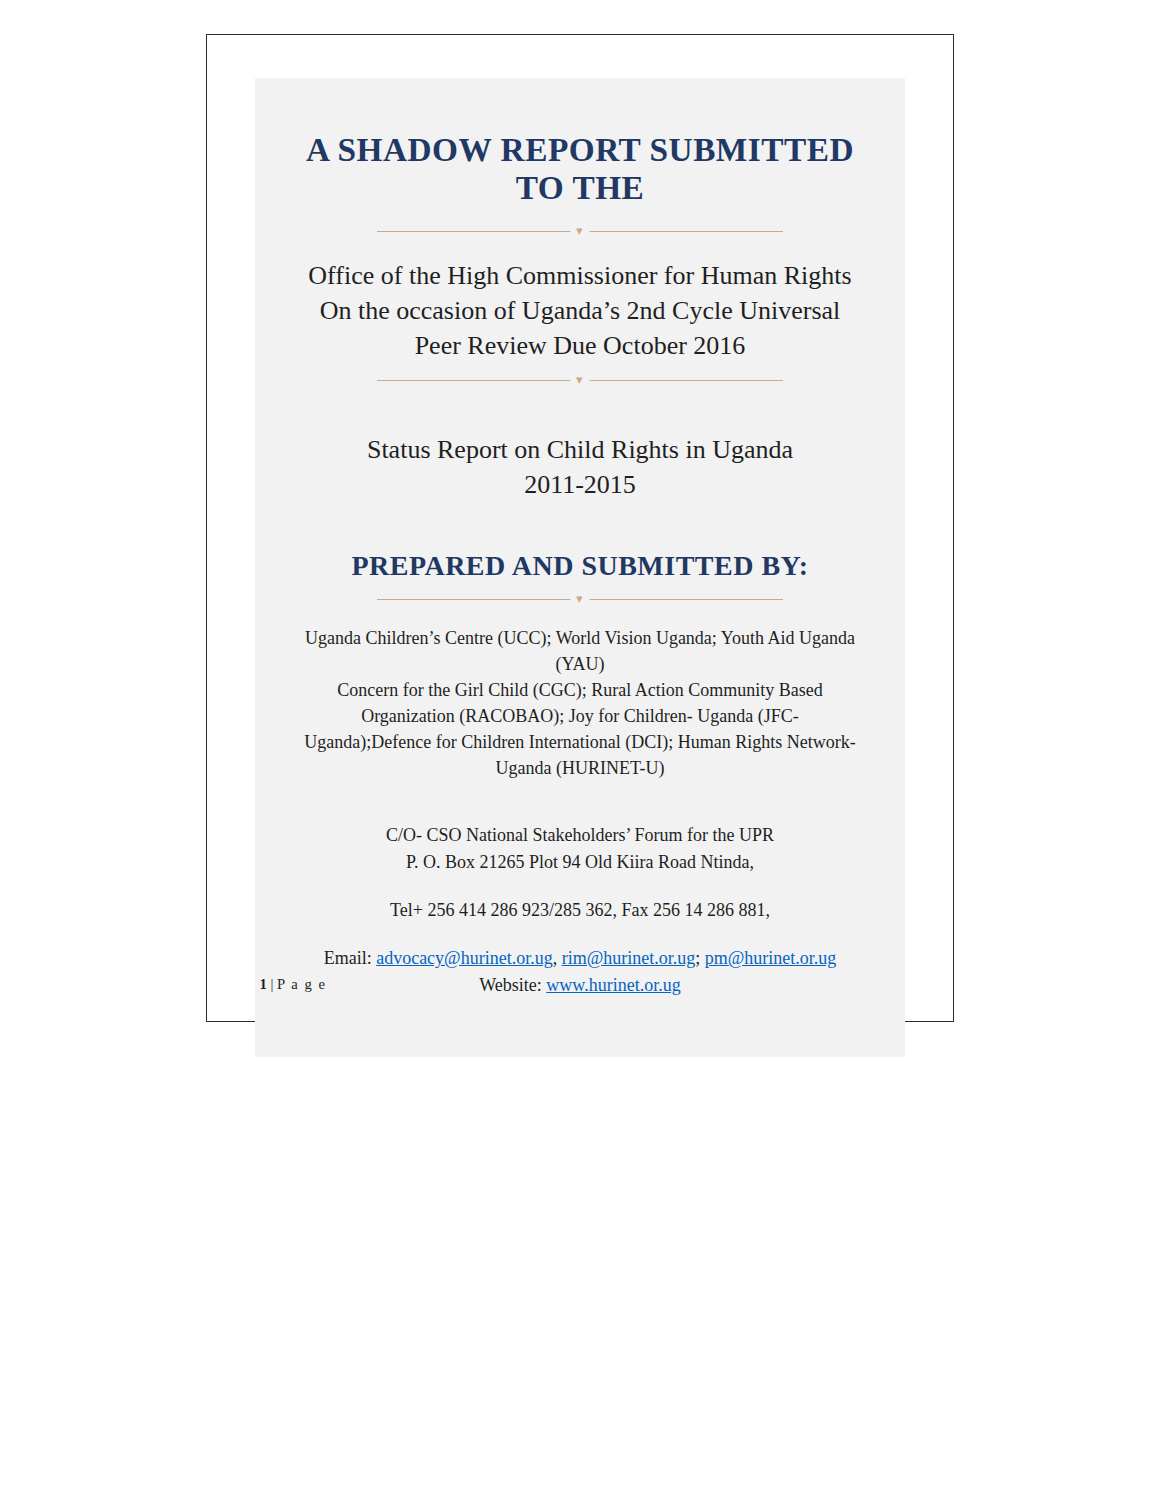A SHADOW REPORT SUBMITTED TO THE
▾
Office of the High Commissioner for Human Rights
On the occasion of Uganda’s 2nd Cycle Universal Peer Review Due October 2016
▾
Status Report on Child Rights in Uganda
2011-2015
PREPARED AND SUBMITTED BY:
▾
Uganda Children’s Centre (UCC); World Vision Uganda; Youth Aid Uganda (YAU)
Concern for the Girl Child (CGC); Rural Action Community Based Organization (RACOBAO); Joy for Children- Uganda (JFC-Uganda);Defence for Children International (DCI); Human Rights Network-Uganda (HURINET-U)
C/O- CSO National Stakeholders’ Forum for the UPR
P. O. Box 21265 Plot 94 Old Kiira Road Ntinda,
Tel+ 256 414 286 923/285 362, Fax 256 14 286 881,
Email: advocacy@hurinet.or.ug, rim@hurinet.or.ug; pm@hurinet.or.ug
Website: www.hurinet.or.ug
1 | P a g e